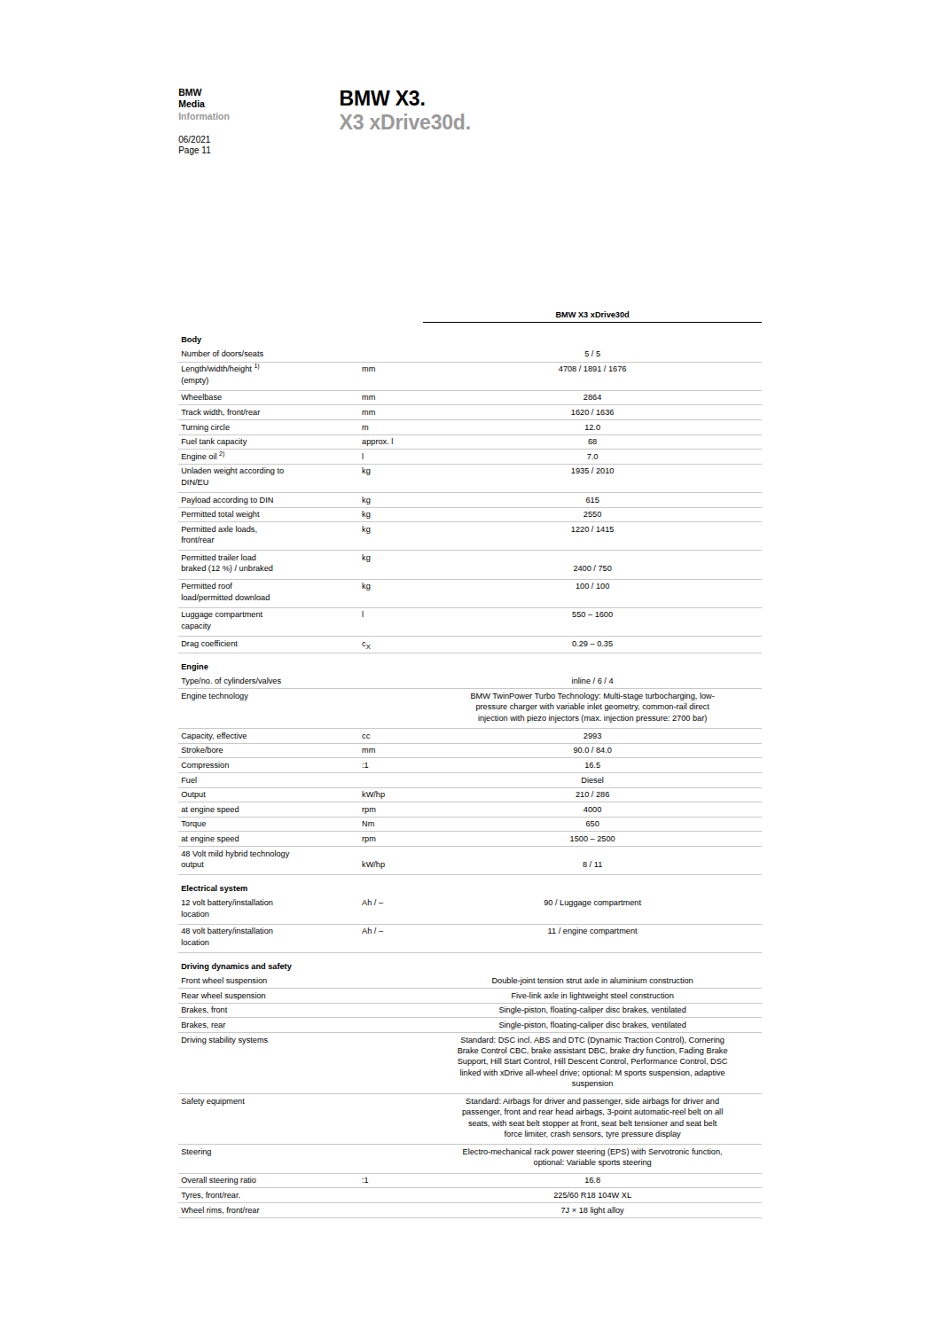BMW
Media
Information
06/2021
Page 11
BMW X3.
X3 xDrive30d.
| | | BMW X3 xDrive30d |
| Body | | |
| Number of doors/seats | | 5 / 5 |
| Length/width/height 1) (empty) | mm | 4708 / 1891 / 1676 |
| Wheelbase | mm | 2864 |
| Track width, front/rear | mm | 1620 / 1636 |
| Turning circle | m | 12.0 |
| Fuel tank capacity | approx. l | 68 |
| Engine oil 2) | l | 7.0 |
| Unladen weight according to DIN/EU | kg | 1935 / 2010 |
| Payload according to DIN | kg | 615 |
| Permitted total weight | kg | 2550 |
| Permitted axle loads, front/rear | kg | 1220 / 1415 |
| Permitted trailer load braked (12 %) / unbraked | kg | 2400 / 750 |
| Permitted roof load/permitted download | kg | 100 / 100 |
| Luggage compartment capacity | l | 550 – 1600 |
| Drag coefficient | c X | 0.29 – 0.35 |
| Engine | | |
| Type/no. of cylinders/valves | | inline / 6 / 4 |
| Engine technology | | BMW TwinPower Turbo Technology: Multi-stage turbocharging, low- pressure charger with variable inlet geometry, common-rail direct injection with piezo injectors (max. injection pressure: 2700 bar) |
| Capacity, effective | cc | 2993 |
| Stroke/bore | mm | 90.0 / 84.0 |
| Compression | :1 | 16.5 |
| Fuel | | Diesel |
| Output | kW/hp | 210 / 286 |
| at engine speed | rpm | 4000 |
| Torque | Nm | 650 |
| at engine speed | rpm | 1500 – 2500 |
| 48 Volt mild hybrid technology output | kW/hp | 8 / 11 |
| Electrical system | | |
| 12 volt battery/installation location | Ah / – | 90 / Luggage compartment |
| 48 volt battery/installation location | Ah / – | 11 / engine compartment |
| Driving dynamics and safety | | |
| Front wheel suspension | | Double-joint tension strut axle in aluminium construction |
| Rear wheel suspension | | Five-link axle in lightweight steel construction |
| Brakes, front | | Single-piston, floating-caliper disc brakes, ventilated |
| Brakes, rear | | Single-piston, floating-caliper disc brakes, ventilated |
| Driving stability systems | | Standard: DSC incl. ABS and DTC (Dynamic Traction Control), Cornering Brake Control CBC, brake assistant DBC, brake dry function, Fading Brake Support, Hill Start Control, Hill Descent Control, Performance Control, DSC linked with xDrive all-wheel drive; optional: M sports suspension, adaptive suspension |
| Safety equipment | | Standard: Airbags for driver and passenger, side airbags for driver and passenger, front and rear head airbags, 3-point automatic-reel belt on all seats, with seat belt stopper at front, seat belt tensioner and seat belt force limiter, crash sensors, tyre pressure display |
| Steering | | Electro-mechanical rack power steering (EPS) with Servotronic function, optional: Variable sports steering |
| Overall steering ratio | :1 | 16.8 |
| Tyres, front/rear. | | 225/60 R18 104W XL |
| Wheel rims, front/rear | | 7J × 18 light alloy |